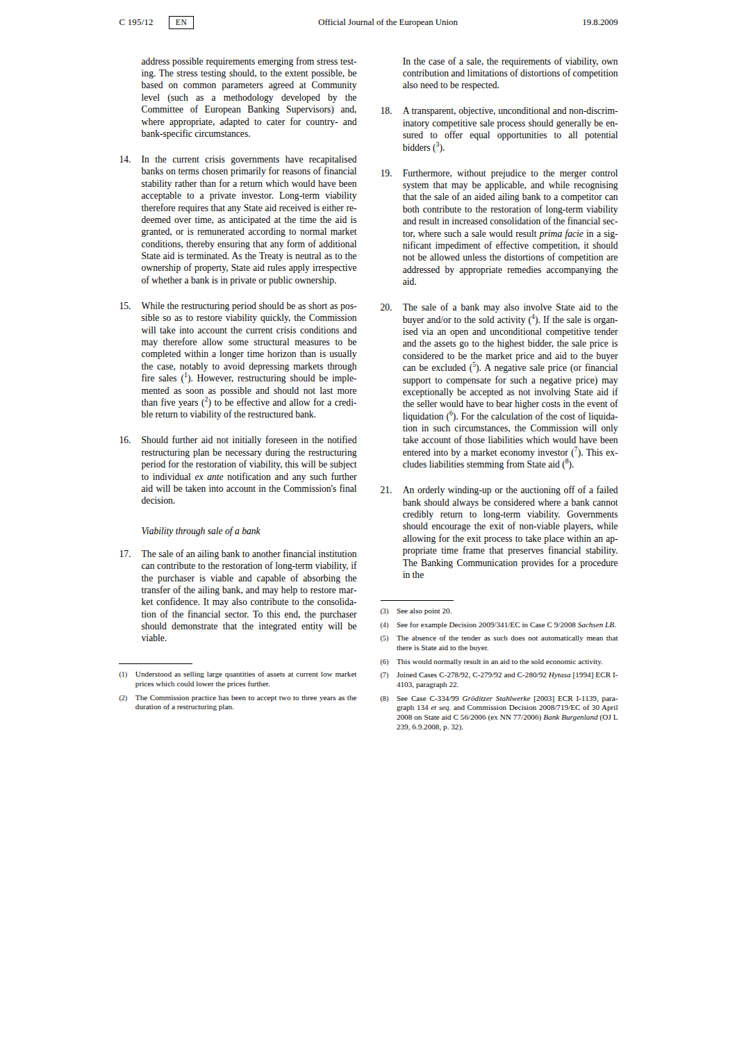C 195/12 EN
Official Journal of the European Union
19.8.2009
address possible requirements emerging from stress testing. The stress testing should, to the extent possible, be based on common parameters agreed at Community level (such as a methodology developed by the Committee of European Banking Supervisors) and, where appropriate, adapted to cater for country- and bank-specific circumstances.
14. In the current crisis governments have recapitalised banks on terms chosen primarily for reasons of financial stability rather than for a return which would have been acceptable to a private investor. Long-term viability therefore requires that any State aid received is either redeemed over time, as anticipated at the time the aid is granted, or is remunerated according to normal market conditions, thereby ensuring that any form of additional State aid is terminated. As the Treaty is neutral as to the ownership of property, State aid rules apply irrespective of whether a bank is in private or public ownership.
15. While the restructuring period should be as short as possible so as to restore viability quickly, the Commission will take into account the current crisis conditions and may therefore allow some structural measures to be completed within a longer time horizon than is usually the case, notably to avoid depressing markets through fire sales (1). However, restructuring should be implemented as soon as possible and should not last more than five years (2) to be effective and allow for a credible return to viability of the restructured bank.
16. Should further aid not initially foreseen in the notified restructuring plan be necessary during the restructuring period for the restoration of viability, this will be subject to individual ex ante notification and any such further aid will be taken into account in the Commission's final decision.
Viability through sale of a bank
17. The sale of an ailing bank to another financial institution can contribute to the restoration of long-term viability, if the purchaser is viable and capable of absorbing the transfer of the ailing bank, and may help to restore market confidence. It may also contribute to the consolidation of the financial sector. To this end, the purchaser should demonstrate that the integrated entity will be viable.
(1) Understood as selling large quantities of assets at current low market prices which could lower the prices further.
(2) The Commission practice has been to accept two to three years as the duration of a restructuring plan.
In the case of a sale, the requirements of viability, own contribution and limitations of distortions of competition also need to be respected.
18. A transparent, objective, unconditional and non-discriminatory competitive sale process should generally be ensured to offer equal opportunities to all potential bidders (3).
19. Furthermore, without prejudice to the merger control system that may be applicable, and while recognising that the sale of an aided ailing bank to a competitor can both contribute to the restoration of long-term viability and result in increased consolidation of the financial sector, where such a sale would result prima facie in a significant impediment of effective competition, it should not be allowed unless the distortions of competition are addressed by appropriate remedies accompanying the aid.
20. The sale of a bank may also involve State aid to the buyer and/or to the sold activity (4). If the sale is organised via an open and unconditional competitive tender and the assets go to the highest bidder, the sale price is considered to be the market price and aid to the buyer can be excluded (5). A negative sale price (or financial support to compensate for such a negative price) may exceptionally be accepted as not involving State aid if the seller would have to bear higher costs in the event of liquidation (6). For the calculation of the cost of liquidation in such circumstances, the Commission will only take account of those liabilities which would have been entered into by a market economy investor (7). This excludes liabilities stemming from State aid (8).
21. An orderly winding-up or the auctioning off of a failed bank should always be considered where a bank cannot credibly return to long-term viability. Governments should encourage the exit of non-viable players, while allowing for the exit process to take place within an appropriate time frame that preserves financial stability. The Banking Communication provides for a procedure in the
(3) See also point 20.
(4) See for example Decision 2009/341/EC in Case C 9/2008 Sachsen LB.
(5) The absence of the tender as such does not automatically mean that there is State aid to the buyer.
(6) This would normally result in an aid to the sold economic activity.
(7) Joined Cases C-278/92, C-279/92 and C-280/92 Hytasa [1994] ECR I-4103, paragraph 22.
(8) See Case C-334/99 Gröditzer Stahlwerke [2003] ECR I-1139, paragraph 134 et seq. and Commission Decision 2008/719/EC of 30 April 2008 on State aid C 56/2006 (ex NN 77/2006) Bank Burgenland (OJ L 239, 6.9.2008, p. 32).